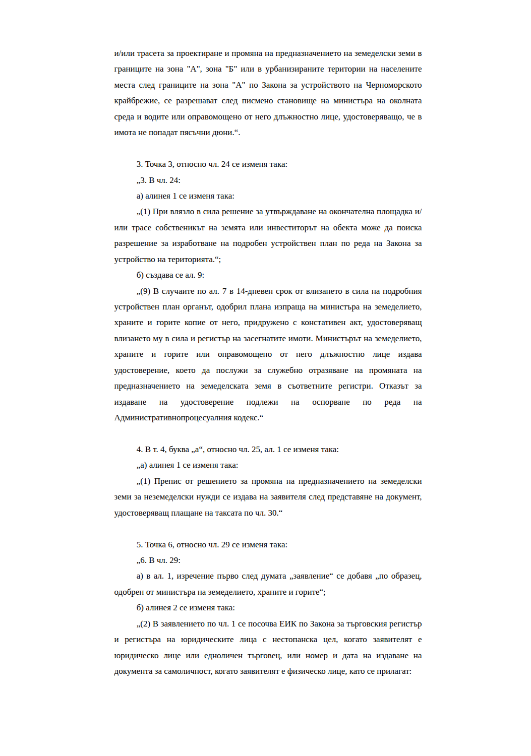и/или трасета за проектиране и промяна на предназначението на земеделски земи в границите на зона "А", зона "Б" или в урбанизираните територии на населените места след границите на зона "А" по Закона за устройството на Черноморското крайбрежие, се разрешават след писмено становище на министъра на околната среда и водите или оправомощено от него длъжностно лице, удостоверяващо, че в имота не попадат пясъчни дюни.“.
3. Точка 3, относно чл. 24 се изменя така:
„3. В чл. 24:
а) алинея 1 се изменя така:
„(1) При влязло в сила решение за утвърждаване на окончателна площадка и/или трасе собственикът на земята или инвеститорът на обекта може да поиска разрешение за изработване на подробен устройствен план по реда на Закона за устройство на територията.“;
б) създава се ал. 9:
„(9) В случаите по ал. 7 в 14-дневен срок от влизането в сила на подробния устройствен план органът, одобрил плана изпраща на министъра на земеделието, храните и горите копие от него, придружено с констативен акт, удостоверяващ влизането му в сила и регистър на засегнатите имоти. Министърът на земеделието, храните и горите или оправомощено от него длъжностно лице издава удостоверение, което да послужи за служебно отразяване на промяната на предназначението на земеделската земя в съответните регистри. Отказът за издаване на удостоверение подлежи на оспорване по реда на Административнопроцесуалния кодекс.“
4. В т. 4, буква „а“, относно чл. 25, ал. 1 се изменя така:
„а) алинея 1 се изменя така:
„(1) Препис от решението за промяна на предназначението на земеделски земи за неземеделски нужди се издава на заявителя след представяне на документ, удостоверяващ плащане на таксата по чл. 30.“
5. Точка 6, относно чл. 29 се изменя така:
„6. В чл. 29:
а) в ал. 1, изречение първо след думата „заявление“ се добавя „по образец, одобрен от министъра на земеделието, храните и горите“;
б) алинея 2 се изменя така:
„(2) В заявлението по чл. 1 се посочва ЕИК по Закона за търговския регистър и регистъра на юридическите лица с нестопанска цел, когато заявителят е юридическо лице или едноличен търговец, или номер и дата на издаване на документа за самоличност, когато заявителят е физическо лице, като се прилагат: